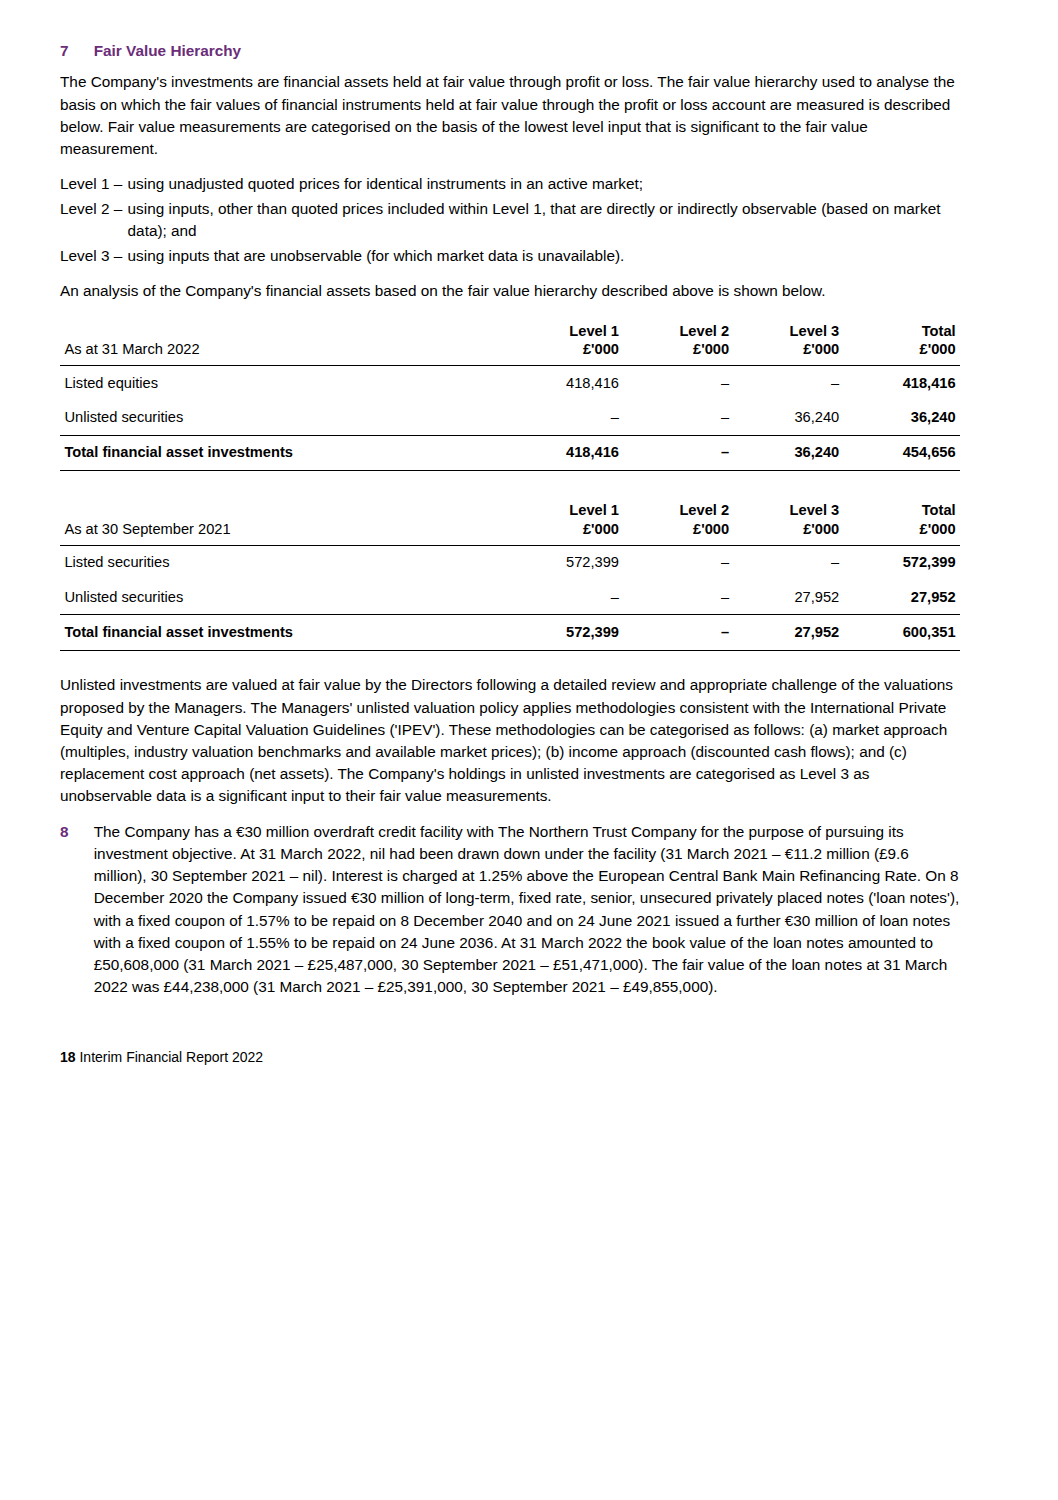7
Fair Value Hierarchy
The Company's investments are financial assets held at fair value through profit or loss. The fair value hierarchy used to analyse the basis on which the fair values of financial instruments held at fair value through the profit or loss account are measured is described below. Fair value measurements are categorised on the basis of the lowest level input that is significant to the fair value measurement.
Level 1 – using unadjusted quoted prices for identical instruments in an active market;
Level 2 – using inputs, other than quoted prices included within Level 1, that are directly or indirectly observable (based on market data); and
Level 3 – using inputs that are unobservable (for which market data is unavailable).
An analysis of the Company's financial assets based on the fair value hierarchy described above is shown below.
| As at 31 March 2022 | Level 1 £'000 | Level 2 £'000 | Level 3 £'000 | Total £'000 |
| --- | --- | --- | --- | --- |
| Listed equities | 418,416 | – | – | 418,416 |
| Unlisted securities | – | – | 36,240 | 36,240 |
| Total financial asset investments | 418,416 | – | 36,240 | 454,656 |
| As at 30 September 2021 | Level 1 £'000 | Level 2 £'000 | Level 3 £'000 | Total £'000 |
| --- | --- | --- | --- | --- |
| Listed securities | 572,399 | – | – | 572,399 |
| Unlisted securities | – | – | 27,952 | 27,952 |
| Total financial asset investments | 572,399 | – | 27,952 | 600,351 |
Unlisted investments are valued at fair value by the Directors following a detailed review and appropriate challenge of the valuations proposed by the Managers. The Managers' unlisted valuation policy applies methodologies consistent with the International Private Equity and Venture Capital Valuation Guidelines ('IPEV'). These methodologies can be categorised as follows: (a) market approach (multiples, industry valuation benchmarks and available market prices); (b) income approach (discounted cash flows); and (c) replacement cost approach (net assets). The Company's holdings in unlisted investments are categorised as Level 3 as unobservable data is a significant input to their fair value measurements.
8
The Company has a €30 million overdraft credit facility with The Northern Trust Company for the purpose of pursuing its investment objective. At 31 March 2022, nil had been drawn down under the facility (31 March 2021 – €11.2 million (£9.6 million), 30 September 2021 – nil). Interest is charged at 1.25% above the European Central Bank Main Refinancing Rate. On 8 December 2020 the Company issued €30 million of long-term, fixed rate, senior, unsecured privately placed notes ('loan notes'), with a fixed coupon of 1.57% to be repaid on 8 December 2040 and on 24 June 2021 issued a further €30 million of loan notes with a fixed coupon of 1.55% to be repaid on 24 June 2036. At 31 March 2022 the book value of the loan notes amounted to £50,608,000 (31 March 2021 – £25,487,000, 30 September 2021 – £51,471,000). The fair value of the loan notes at 31 March 2022 was £44,238,000 (31 March 2021 – £25,391,000, 30 September 2021 – £49,855,000).
18 Interim Financial Report 2022